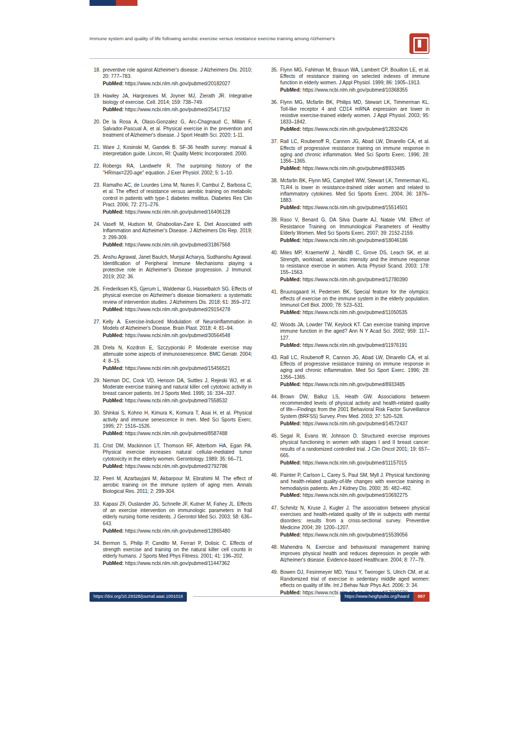Immune system and quality of life following aerobic exercise versus resistance exercise training among Alzheimer's
18. preventive role against Alzheimer's disease. J Alzheimers Dis. 2010; 20: 777–783. PubMed: https://www.ncbi.nlm.nih.gov/pubmed/20182027
19. Hawley JA, Hargreaves M, Joyner MJ, Zierath JR. Integrative biology of exercise. Cell. 2014; 159: 738–749. PubMed: https://www.ncbi.nlm.nih.gov/pubmed/25417152
20. De la Rosa A, Olaso-Gonzalez G, Arc-Chagnaud C, Millan F, Salvador-Pascual A, et al. Physical exercise in the prevention and treatment of Alzheimer's disease. J Sport Health Sci. 2020; 1-11.
21. Ware J, Kosinski M, Gandek B. SF-36 health survey: manual & interpretation guide. Lincon, RI: Quality Metric Incorporated. 2000.
22. Robergs RA, Landwehr R. The surprising history of the ''HRmax=220-age'' equation. J Exer Physiol. 2002; 5: 1–10.
23. Ramalho AC, de Lourdes Lima M, Nunes F, Cambuí Z, Barbosa C, et al. The effect of resistance versus aerobic training on metabolic control in patients with type-1 diabetes mellitus. Diabetes Res Clin Pract. 2006; 72: 271–276. PubMed: https://www.ncbi.nlm.nih.gov/pubmed/16406128
24. Vasefi M, Hudson M, Ghaboolian-Zare E. Diet Associated with Inflammation and Alzheimer's Disease. J Alzheimers Dis Rep. 2019; 3: 299-309. PubMed: https://www.ncbi.nlm.nih.gov/pubmed/31867568
25. Anshu Agrawal, Janet Baulch, Munjal Acharya, Sudhanshu Agrawal. Identification of Peripheral Immune Mechanisms playing a protective role in Alzheimer's Disease progression. J Immunol. 2019; 202: 36.
26. Frederiksen KS, Gjerum L, Waldemar G, Hasselbalch SG. Effects of physical exercise on Alzheimer's disease biomarkers: a systematic review of intervention studies. J Alzheimers Dis. 2018; 61: 359–372. PubMed: https://www.ncbi.nlm.nih.gov/pubmed/29154278
27. Kelly A. Exercise-Induced Modulation of Neuroinflammation in Models of Alzheimer's Disease. Brain Plast. 2018; 4: 81–94. PubMed: https://www.ncbi.nlm.nih.gov/pubmed/30564548
28. Drela N, Kozdron E, Szczypiorski P. Moderate exercise may attenuate some aspects of immunosenescence. BMC Geriatr. 2004; 4: 8–15. PubMed: https://www.ncbi.nlm.nih.gov/pubmed/15456521
29. Nieman DC, Cook VD, Henson DA, Suttles J, Rejeski WJ, et al. Moderate exercise training and natural killer cell cytotoxic activity in breast cancer patients. Int J Sports Med. 1995; 16: 334–337. PubMed: https://www.ncbi.nlm.nih.gov/pubmed/7558532
30. Shinkai S, Kohno H, Kimura K, Komura T, Asai H, et al. Physical activity and immune senescence in men. Med Sci Sports Exerc. 1995; 27: 1516–1526. PubMed: https://www.ncbi.nlm.nih.gov/pubmed/8587488
31. Crist DM, Mackinnon LT, Thomson RF, Atterbom HA, Egan PA. Physical exercise increases natural cellular-mediated tumor cytotoxicity in the elderly women. Gerontology. 1989; 35: 66–71. PubMed: https://www.ncbi.nlm.nih.gov/pubmed/2792786
32. Peeri M, Azarbayjani M, Akbarpour M, Ebrahimi M. The effect of aerobic training on the immune system of aging men. Annals Biological Res. 2011; 2: 299-304.
33. Kapasi ZF, Ouslander JG, Schnelle JF, Kutner M, Fahey JL. Effects of an exercise intervention on immunologic parameters in frail elderly nursing home residents. J Gerontol Med Sci. 2003; 58: 636–643. PubMed: https://www.ncbi.nlm.nih.gov/pubmed/12865480
34. Bermon S, Philip P, Candito M, Ferrari P, Dolisic C. Effects of strength exercise and training on the natural killer cell counts in elderly humans. J Sports Med Phys Fitness. 2001; 41: 196–202. PubMed: https://www.ncbi.nlm.nih.gov/pubmed/11447362
35. Flynn MG, Fahlman M, Brauun WA, Lambert CP, Bouillon LE, et al. Effects of resistance training on selected indexes of immune function in elderly women. J Appl Physiol. 1999; 86: 1905–1913. PubMed: https://www.ncbi.nlm.nih.gov/pubmed/10368355
36. Flynn MG, Mcfarlin BK, Philips MD, Stewart LK, Timmerman KL. Toll-like receptor 4 and CD14 mRNA expression are lower in resistive exercise-trained elderly women. J Appl Physiol. 2003; 95: 1833–1842. PubMed: https://www.ncbi.nlm.nih.gov/pubmed/12832426
37. Rall LC, Roubenoff R, Cannon JG, Abad LW, Dinarello CA, et al. Effects of progressive resistance training on immune response in aging and chronic inflammation. Med Sci Sports Exerc. 1996; 28: 1356–1365. PubMed: https://www.ncbi.nlm.nih.gov/pubmed/8933485
38. Mcfarlin BK, Flynn MG, Campbell WW, Stewart LK, Timmerman KL. TLR4 is lower in resistance-trained older women and related to inflammatory cytokines. Med Sci Sports Exerc. 2004; 36: 1876–1883. PubMed: https://www.ncbi.nlm.nih.gov/pubmed/15514501
39. Raso V, Benard G, DA Silva Duarte AJ, Natale VM. Effect of Resistance Training on Immunological Parameters of Healthy Elderly Women. Med Sci Sports Exerc. 2007; 39: 2152-2159. PubMed: https://www.ncbi.nlm.nih.gov/pubmed/18046186
40. Miles MP, KraemerW J, NindlB C, Grove DS, Leach SK, et al. Strength, workload, anaerobic intensity and the immune response to resistance exercise in women. Acta Physiol Scand. 2003; 178: 155–1563. PubMed: https://www.ncbi.nlm.nih.gov/pubmed/12780390
41. Bruunsgaard H, Pedersen BK. Special feature for the olympics: effects of exercise on the immune system in the elderly population. Immunol Cell Biol. 2000; 78: 523–531. PubMed: https://www.ncbi.nlm.nih.gov/pubmed/11050535
42. Woods JA, Lowder TW, Keylock KT. Can exercise training improve immune function in the aged? Ann N Y Acad Sci. 2002; 959: 117–127. PubMed: https://www.ncbi.nlm.nih.gov/pubmed/11976191
43. Rall LC, Roubenoff R, Cannon JG, Abad LW, Dinarello CA, et al. Effects of progressive resistance training on immune response in aging and chronic inflammation. Med Sci Sport Exerc. 1996; 28: 1356–1365. PubMed: https://www.ncbi.nlm.nih.gov/pubmed/8933485
44. Brown DW, Balluz LS, Heath GW. Associations between recommended levels of physical activity and health-related quality of life—Findings from the 2001 Behavioral Risk Factor Surveillance System (BRFSS) Survey. Prev Med. 2003; 37: 520–528. PubMed: https://www.ncbi.nlm.nih.gov/pubmed/14572437
45. Segal R, Evans W, Johnson D. Structured exercise improves physical functioning in women with stages I and II breast cancer: results of a randomized controlled trial. J Clin Oncol 2001; 19: 657–665. PubMed: https://www.ncbi.nlm.nih.gov/pubmed/11157015
46. Painter P, Carlson L, Carey S, Paul SM, Myll J. Physical functioning and health-related quality-of-life changes with exercise training in hemodialysis patients. Am J Kidney Dis. 2000; 35: 482–492. PubMed: https://www.ncbi.nlm.nih.gov/pubmed/10692275
47. Schmitz N, Kruse J, Kugler J. The association between physical exercises and health-related quality of life in subjects with mental disorders: results from a cross-sectional survey. Preventive Medicine 2004; 39: 1200–1207. PubMed: https://www.ncbi.nlm.nih.gov/pubmed/15539056
48. Mahendra N. Exercise and behavioural management training improves physical health and reduces depression in people with Alzheimer's disease. Evidence-based Healthcare. 2004; 8: 77–79.
49. Bowen DJ, Fesinmeyer MD, Yasui Y, Tworoger S, Ulrich CM, et al. Randomized trial of exercise in sedentary middle aged women: effects on quality of life. Int J Behav Nutr Phys Act. 2006; 3: 34. PubMed: https://www.ncbi.nlm.nih.gov/pubmed/17020620
https://doi.org/10.29328/journal.aaai.1001018 https://www.heighpubs.org/haard 007